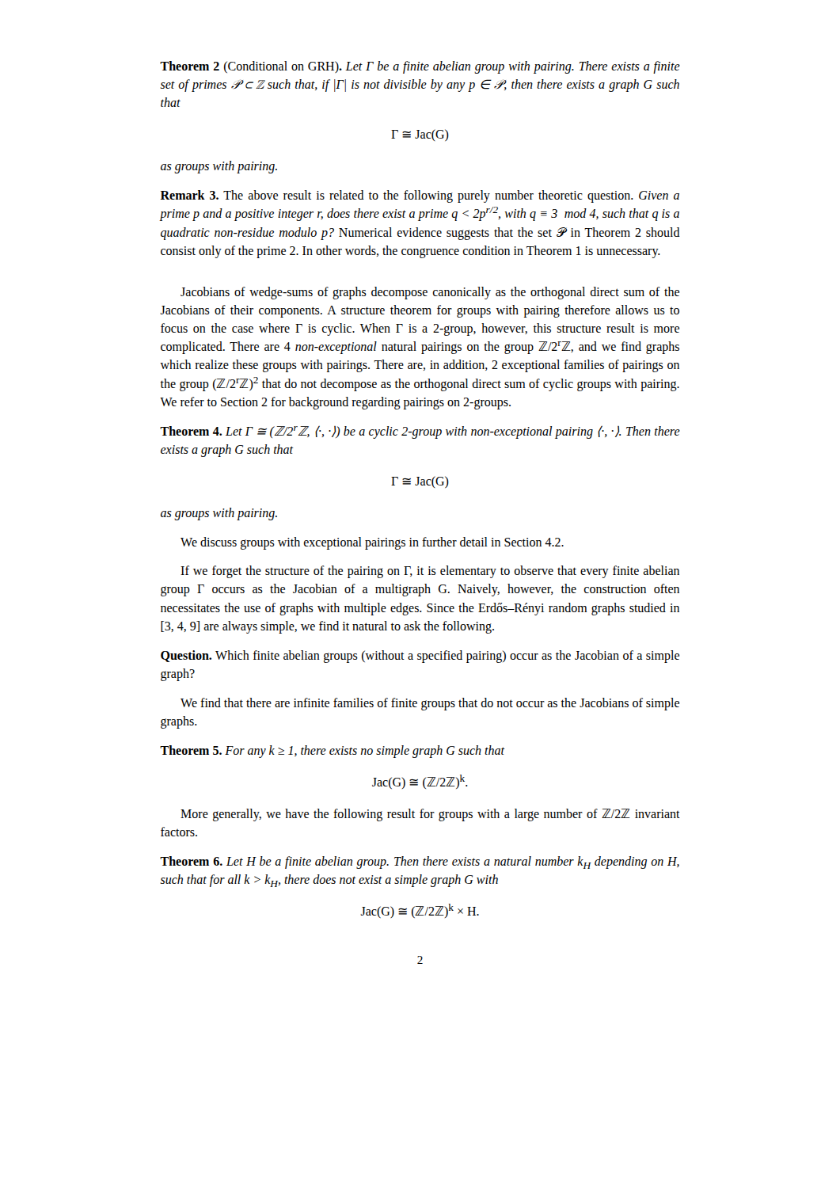Theorem 2 (Conditional on GRH). Let Γ be a finite abelian group with pairing. There exists a finite set of primes 𝒫 ⊂ ℤ such that, if |Γ| is not divisible by any p ∈ 𝒫, then there exists a graph G such that
Γ ≅ Jac(G)
as groups with pairing.
Remark 3. The above result is related to the following purely number theoretic question. Given a prime p and a positive integer r, does there exist a prime q < 2pr/2, with q ≡ 3 mod 4, such that q is a quadratic non-residue modulo p? Numerical evidence suggests that the set 𝒫 in Theorem 2 should consist only of the prime 2. In other words, the congruence condition in Theorem 1 is unnecessary.
Jacobians of wedge-sums of graphs decompose canonically as the orthogonal direct sum of the Jacobians of their components. A structure theorem for groups with pairing therefore allows us to focus on the case where Γ is cyclic. When Γ is a 2-group, however, this structure result is more complicated. There are 4 non-exceptional natural pairings on the group ℤ/2rℤ, and we find graphs which realize these groups with pairings. There are, in addition, 2 exceptional families of pairings on the group (ℤ/2rℤ)2 that do not decompose as the orthogonal direct sum of cyclic groups with pairing. We refer to Section 2 for background regarding pairings on 2-groups.
Theorem 4. Let Γ ≅ (ℤ/2rℤ, ⟨·, ·⟩) be a cyclic 2-group with non-exceptional pairing ⟨·, ·⟩. Then there exists a graph G such that
Γ ≅ Jac(G)
as groups with pairing.
We discuss groups with exceptional pairings in further detail in Section 4.2.
If we forget the structure of the pairing on Γ, it is elementary to observe that every finite abelian group Γ occurs as the Jacobian of a multigraph G. Naively, however, the construction often necessitates the use of graphs with multiple edges. Since the Erdős–Rényi random graphs studied in [3, 4, 9] are always simple, we find it natural to ask the following.
Question. Which finite abelian groups (without a specified pairing) occur as the Jacobian of a simple graph?
We find that there are infinite families of finite groups that do not occur as the Jacobians of simple graphs.
Theorem 5. For any k ≥ 1, there exists no simple graph G such that
Jac(G) ≅ (ℤ/2ℤ)k.
More generally, we have the following result for groups with a large number of ℤ/2ℤ invariant factors.
Theorem 6. Let H be a finite abelian group. Then there exists a natural number kH depending on H, such that for all k > kH, there does not exist a simple graph G with
Jac(G) ≅ (ℤ/2ℤ)k × H.
2